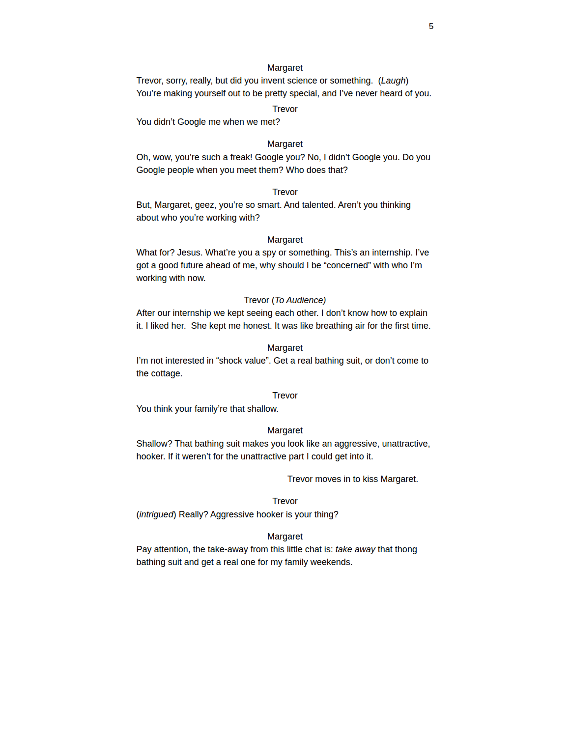5
Margaret
Trevor, sorry, really, but did you invent science or something. (Laugh) You’re making yourself out to be pretty special, and I’ve never heard of you.
Trevor
You didn’t Google me when we met?
Margaret
Oh, wow, you’re such a freak! Google you? No, I didn’t Google you. Do you Google people when you meet them? Who does that?
Trevor
But, Margaret, geez, you’re so smart. And talented. Aren’t you thinking about who you’re working with?
Margaret
What for? Jesus. What’re you a spy or something. This’s an internship. I’ve got a good future ahead of me, why should I be “concerned” with who I’m working with now.
Trevor (To Audience)
After our internship we kept seeing each other. I don’t know how to explain it. I liked her. She kept me honest. It was like breathing air for the first time.
Margaret
I’m not interested in “shock value”. Get a real bathing suit, or don’t come to the cottage.
Trevor
You think your family’re that shallow.
Margaret
Shallow? That bathing suit makes you look like an aggressive, unattractive, hooker. If it weren’t for the unattractive part I could get into it.
Trevor moves in to kiss Margaret.
Trevor
(intrigued) Really? Aggressive hooker is your thing?
Margaret
Pay attention, the take-away from this little chat is: take away that thong bathing suit and get a real one for my family weekends.